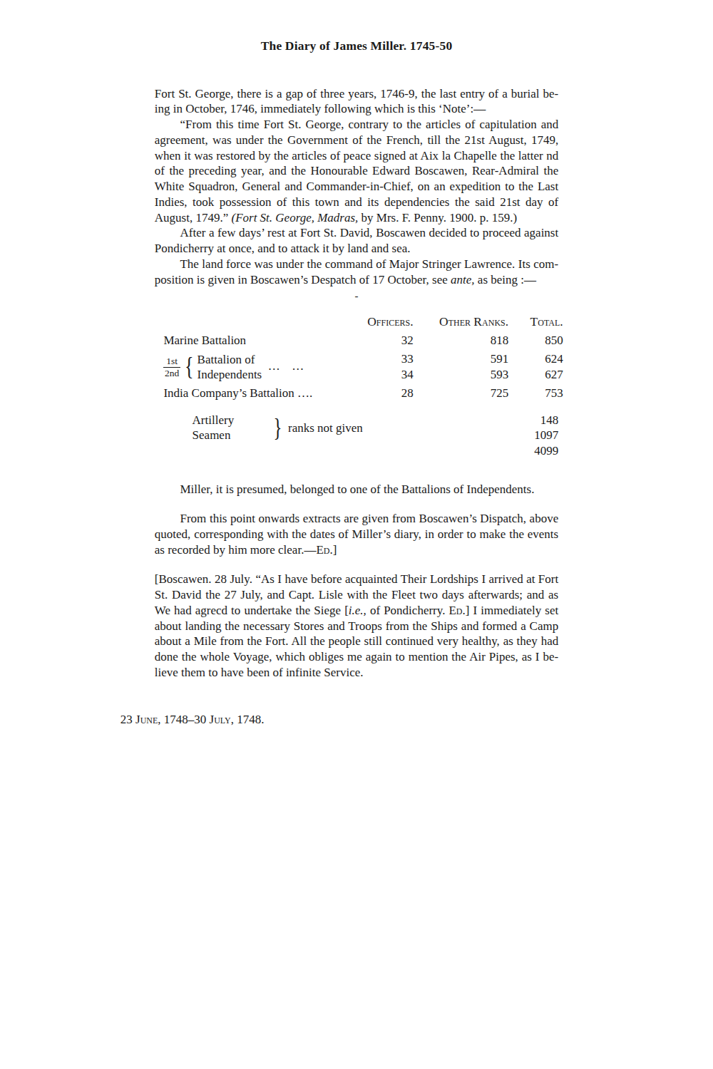The Diary of James Miller. 1745-50
Fort St. George, there is a gap of three years, 1746-9, the last entry of a burial being in October, 1746, immediately following which is this ‘Note’:—
“From this time Fort St. George, contrary to the articles of capitulation and agreement, was under the Government of the French, till the 21st August, 1749, when it was restored by the articles of peace signed at Aix la Chapelle the latter nd of the preceding year, and the Honourable Edward Boscawen, Rear-Admiral the White Squadron, General and Commander-in-Chief, on an expedition to the Last Indies, took possession of this town and its dependencies the said 21st day of August, 1749.” (Fort St. George, Madras, by Mrs. F. Penny. 1900. p. 159.)
After a few days’ rest at Fort St. David, Boscawen decided to proceed against Pondicherry at once, and to attack it by land and sea.
The land force was under the command of Major Stringer Lawrence. Its composition is given in Boscawen’s Despatch of 17 October, see ante, as being :—
-
| | Officers. | Other Ranks. | Total. |
| --- | --- | --- | --- |
| Marine Battalion | 32 | 818 | 850 |
| 1st 2nd { Battalion of Independents … … | 33 34 | 591 593 | 624 627 |
| India Company’s Battalion …. | 28 | 725 | 753 |
| Artillery Seamen | } | ranks not given | 148 1097 |
4099
Miller, it is presumed, belonged to one of the Battalions of Independents.
From this point onwards extracts are given from Boscawen’s Dispatch, above quoted, corresponding with the dates of Miller’s diary, in order to make the events as recorded by him more clear.—Ed.]
[Boscawen. 28 July. “As I have before acquainted Their Lordships I arrived at Fort St. David the 27 July, and Capt. Lisle with the Fleet two days afterwards; and as We had agrecd to undertake the Siege [i.e., of Pondicherry. Ed.] I immediately set about landing the necessary Stores and Troops from the Ships and formed a Camp about a Mile from the Fort. All the people still continued very healthy, as they had done the whole Voyage, which obliges me again to mention the Air Pipes, as I believe them to have been of infinite Service.
23 June, 1748–30 July, 1748.